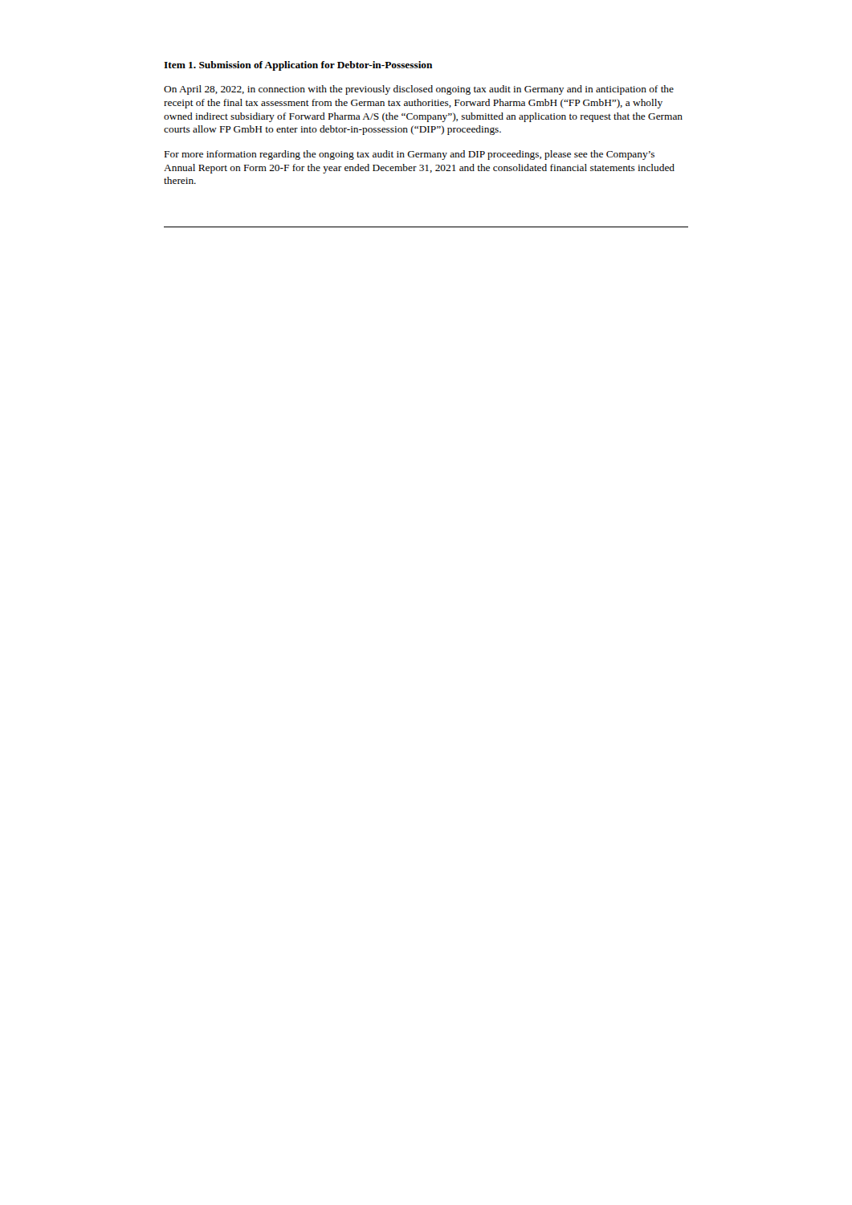Item 1. Submission of Application for Debtor-in-Possession
On April 28, 2022, in connection with the previously disclosed ongoing tax audit in Germany and in anticipation of the receipt of the final tax assessment from the German tax authorities, Forward Pharma GmbH (“FP GmbH”), a wholly owned indirect subsidiary of Forward Pharma A/S (the “Company”), submitted an application to request that the German courts allow FP GmbH to enter into debtor-in-possession (“DIP”) proceedings.
For more information regarding the ongoing tax audit in Germany and DIP proceedings, please see the Company’s Annual Report on Form 20-F for the year ended December 31, 2021 and the consolidated financial statements included therein.